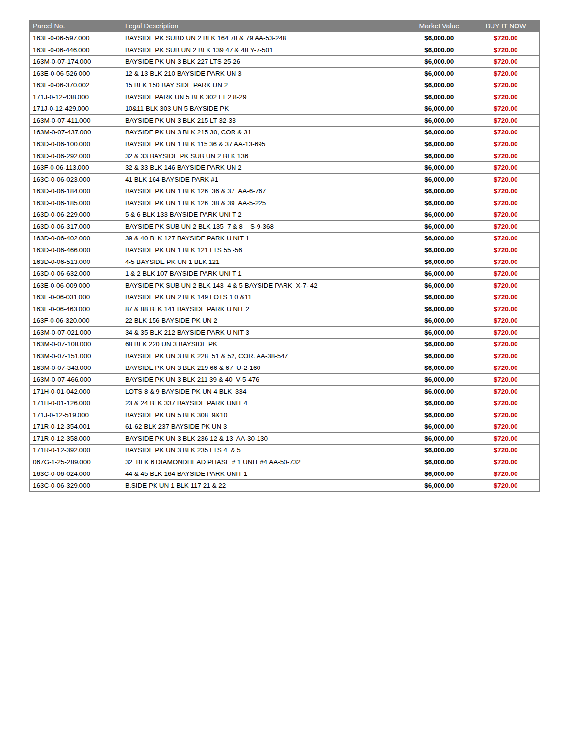| Parcel No. | Legal Description | Market Value | BUY IT NOW |
| --- | --- | --- | --- |
| 163F-0-06-597.000 | BAYSIDE PK SUBD UN 2 BLK 164 78 & 79 AA-53-248 | $6,000.00 | $720.00 |
| 163F-0-06-446.000 | BAYSIDE PK SUB UN 2 BLK 139 47 & 48 Y-7-501 | $6,000.00 | $720.00 |
| 163M-0-07-174.000 | BAYSIDE PK UN 3 BLK 227 LTS 25-26 | $6,000.00 | $720.00 |
| 163E-0-06-526.000 | 12 & 13 BLK 210 BAYSIDE PARK UN 3 | $6,000.00 | $720.00 |
| 163F-0-06-370.002 | 15 BLK 150 BAY SIDE PARK UN 2 | $6,000.00 | $720.00 |
| 171J-0-12-438.000 | BAYSIDE PARK UN 5 BLK 302 LT 2 8-29 | $6,000.00 | $720.00 |
| 171J-0-12-429.000 | 10&11 BLK 303 UN 5 BAYSIDE PK | $6,000.00 | $720.00 |
| 163M-0-07-411.000 | BAYSIDE PK UN 3 BLK 215 LT 32-33 | $6,000.00 | $720.00 |
| 163M-0-07-437.000 | BAYSIDE PK UN 3 BLK 215 30, COR & 31 | $6,000.00 | $720.00 |
| 163D-0-06-100.000 | BAYSIDE PK UN 1 BLK 115 36 & 37 AA-13-695 | $6,000.00 | $720.00 |
| 163D-0-06-292.000 | 32 & 33 BAYSIDE PK SUB UN 2 BLK 136 | $6,000.00 | $720.00 |
| 163F-0-06-113.000 | 32 & 33 BLK 146 BAYSIDE PARK UN 2 | $6,000.00 | $720.00 |
| 163C-0-06-023.000 | 41 BLK 164 BAYSIDE PARK #1 | $6,000.00 | $720.00 |
| 163D-0-06-184.000 | BAYSIDE PK UN 1 BLK 126 36 & 37 AA-6-767 | $6,000.00 | $720.00 |
| 163D-0-06-185.000 | BAYSIDE PK UN 1 BLK 126 38 & 39 AA-5-225 | $6,000.00 | $720.00 |
| 163D-0-06-229.000 | 5 & 6 BLK 133 BAYSIDE PARK UNI T 2 | $6,000.00 | $720.00 |
| 163D-0-06-317.000 | BAYSIDE PK SUB UN 2 BLK 135 7 & 8 S-9-368 | $6,000.00 | $720.00 |
| 163D-0-06-402.000 | 39 & 40 BLK 127 BAYSIDE PARK U NIT 1 | $6,000.00 | $720.00 |
| 163D-0-06-466.000 | BAYSIDE PK UN 1 BLK 121 LTS 55 -56 | $6,000.00 | $720.00 |
| 163D-0-06-513.000 | 4-5 BAYSIDE PK UN 1 BLK 121 | $6,000.00 | $720.00 |
| 163D-0-06-632.000 | 1 & 2 BLK 107 BAYSIDE PARK UNI T 1 | $6,000.00 | $720.00 |
| 163E-0-06-009.000 | BAYSIDE PK SUB UN 2 BLK 143 4 & 5 BAYSIDE PARK X-7- 42 | $6,000.00 | $720.00 |
| 163E-0-06-031.000 | BAYSIDE PK UN 2 BLK 149 LOTS 1 0 &11 | $6,000.00 | $720.00 |
| 163E-0-06-463.000 | 87 & 88 BLK 141 BAYSIDE PARK U NIT 2 | $6,000.00 | $720.00 |
| 163F-0-06-320.000 | 22 BLK 156 BAYSIDE PK UN 2 | $6,000.00 | $720.00 |
| 163M-0-07-021.000 | 34 & 35 BLK 212 BAYSIDE PARK U NIT 3 | $6,000.00 | $720.00 |
| 163M-0-07-108.000 | 68 BLK 220 UN 3 BAYSIDE PK | $6,000.00 | $720.00 |
| 163M-0-07-151.000 | BAYSIDE PK UN 3 BLK 228 51 & 52, COR. AA-38-547 | $6,000.00 | $720.00 |
| 163M-0-07-343.000 | BAYSIDE PK UN 3 BLK 219 66 & 67 U-2-160 | $6,000.00 | $720.00 |
| 163M-0-07-466.000 | BAYSIDE PK UN 3 BLK 211 39 & 40 V-5-476 | $6,000.00 | $720.00 |
| 171H-0-01-042.000 | LOTS 8 & 9 BAYSIDE PK UN 4 BLK 334 | $6,000.00 | $720.00 |
| 171H-0-01-126.000 | 23 & 24 BLK 337 BAYSIDE PARK UNIT 4 | $6,000.00 | $720.00 |
| 171J-0-12-519.000 | BAYSIDE PK UN 5 BLK 308 9&10 | $6,000.00 | $720.00 |
| 171R-0-12-354.001 | 61-62 BLK 237 BAYSIDE PK UN 3 | $6,000.00 | $720.00 |
| 171R-0-12-358.000 | BAYSIDE PK UN 3 BLK 236 12 & 13 AA-30-130 | $6,000.00 | $720.00 |
| 171R-0-12-392.000 | BAYSIDE PK UN 3 BLK 235 LTS 4 & 5 | $6,000.00 | $720.00 |
| 067G-1-25-289.000 | 32 BLK 6 DIAMONDHEAD PHASE # 1 UNIT #4 AA-50-732 | $6,000.00 | $720.00 |
| 163C-0-06-024.000 | 44 & 45 BLK 164 BAYSIDE PARK UNIT 1 | $6,000.00 | $720.00 |
| 163C-0-06-329.000 | B.SIDE PK UN 1 BLK 117 21 & 22 | $6,000.00 | $720.00 |